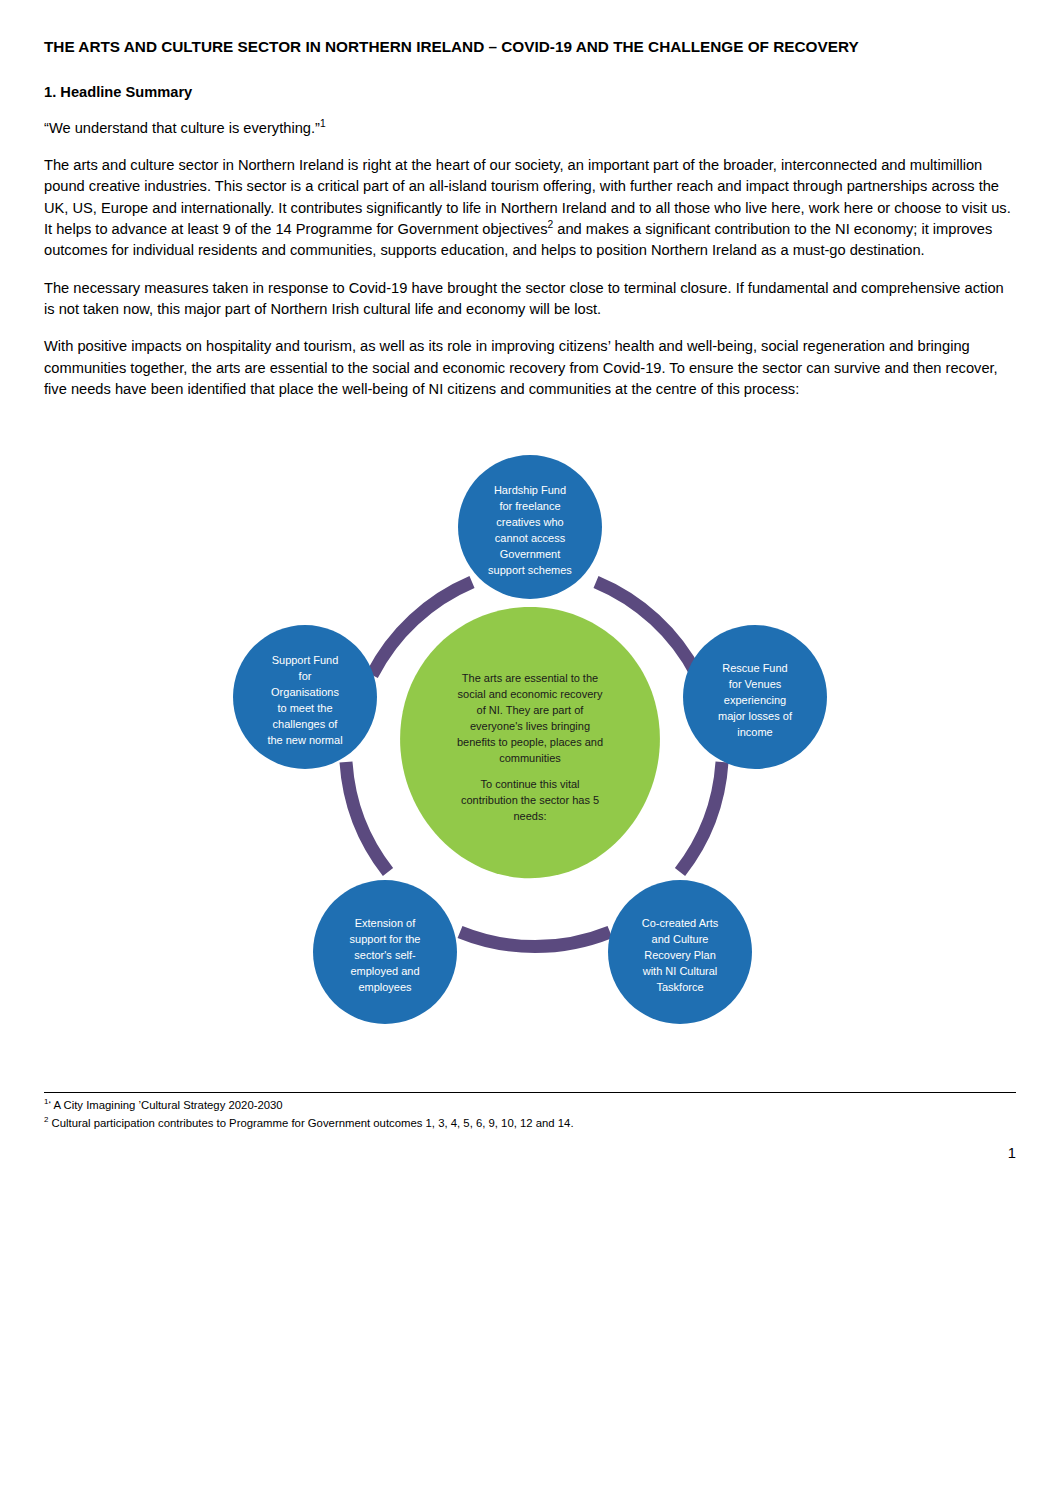The Arts and Culture Sector in Northern Ireland – Covid-19 and the Challenge of Recovery
1. Headline Summary
“We understand that culture is everything.”1
The arts and culture sector in Northern Ireland is right at the heart of our society, an important part of the broader, interconnected and multimillion pound creative industries. This sector is a critical part of an all-island tourism offering, with further reach and impact through partnerships across the UK, US, Europe and internationally. It contributes significantly to life in Northern Ireland and to all those who live here, work here or choose to visit us. It helps to advance at least 9 of the 14 Programme for Government objectives2 and makes a significant contribution to the NI economy; it improves outcomes for individual residents and communities, supports education, and helps to position Northern Ireland as a must-go destination.
The necessary measures taken in response to Covid-19 have brought the sector close to terminal closure. If fundamental and comprehensive action is not taken now, this major part of Northern Irish cultural life and economy will be lost.
With positive impacts on hospitality and tourism, as well as its role in improving citizens’ health and well-being, social regeneration and bringing communities together, the arts are essential to the social and economic recovery from Covid-19. To ensure the sector can survive and then recover, five needs have been identified that place the well-being of NI citizens and communities at the centre of this process:
The arts are essential to the social and economic recovery of NI. They are part of everyone's lives bringing benefits to people, places and communities To continue this vital contribution the sector has 5 needs: Hardship Fund for freelance creatives who cannot access Government support schemes Rescue Fund for Venues experiencing major losses of income Co-created Arts and Culture Recovery Plan with NI Cultural Taskforce Extension of support for the sector's self- employed and employees Support Fund for Organisations to meet the challenges of the new normal
1‘ A City Imagining ’Cultural Strategy 2020-2030
2 Cultural participation contributes to Programme for Government outcomes 1, 3, 4, 5, 6, 9, 10, 12 and 14.
1